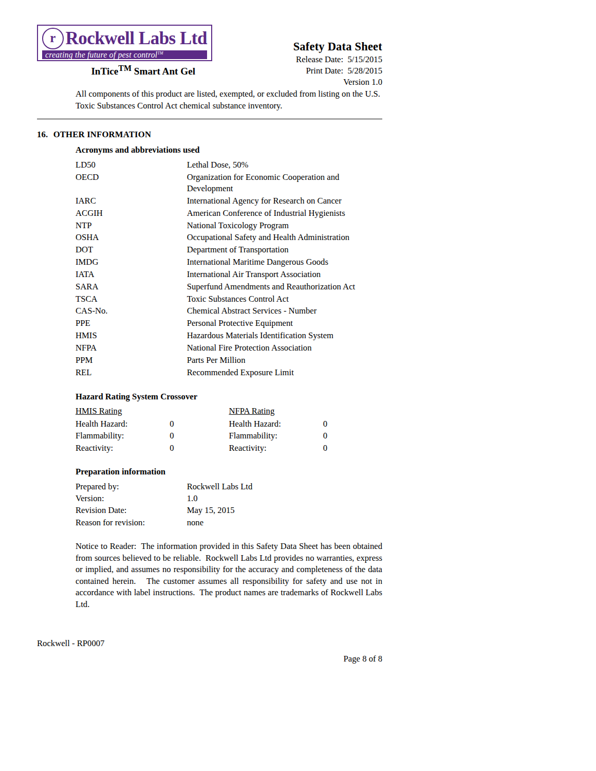rRockwell Labs Ltd creating the future of pest controlTM
Safety Data Sheet
Release Date: 5/15/2015
Print Date: 5/28/2015
Version 1.0
InTiceTM Smart Ant Gel
All components of this product are listed, exempted, or excluded from listing on the U.S. Toxic Substances Control Act chemical substance inventory.
16. OTHER INFORMATION
Acronyms and abbreviations used
| LD50 | Lethal Dose, 50% |
| OECD | Organization for Economic Cooperation and Development |
| IARC | International Agency for Research on Cancer |
| ACGIH | American Conference of Industrial Hygienists |
| NTP | National Toxicology Program |
| OSHA | Occupational Safety and Health Administration |
| DOT | Department of Transportation |
| IMDG | International Maritime Dangerous Goods |
| IATA | International Air Transport Association |
| SARA | Superfund Amendments and Reauthorization Act |
| TSCA | Toxic Substances Control Act |
| CAS-No. | Chemical Abstract Services - Number |
| PPE | Personal Protective Equipment |
| HMIS | Hazardous Materials Identification System |
| NFPA | National Fire Protection Association |
| PPM | Parts Per Million |
| REL | Recommended Exposure Limit |
Hazard Rating System Crossover
| HMIS Rating / Health Hazard: / 0 / / Flammability: / 0 / / Reactivity: / 0 / | NFPA Rating / Health Hazard: / 0 / / Flammability: / 0 / / Reactivity: / 0 / |
Preparation information
| Prepared by: | Rockwell Labs Ltd |
| Version: | 1.0 |
| Revision Date: | May 15, 2015 |
| Reason for revision: | none |
Notice to Reader: The information provided in this Safety Data Sheet has been obtained from sources believed to be reliable. Rockwell Labs Ltd provides no warranties, express or implied, and assumes no responsibility for the accuracy and completeness of the data contained herein. The customer assumes all responsibility for safety and use not in accordance with label instructions. The product names are trademarks of Rockwell Labs Ltd.
Rockwell - RP0007
Page 8 of 8